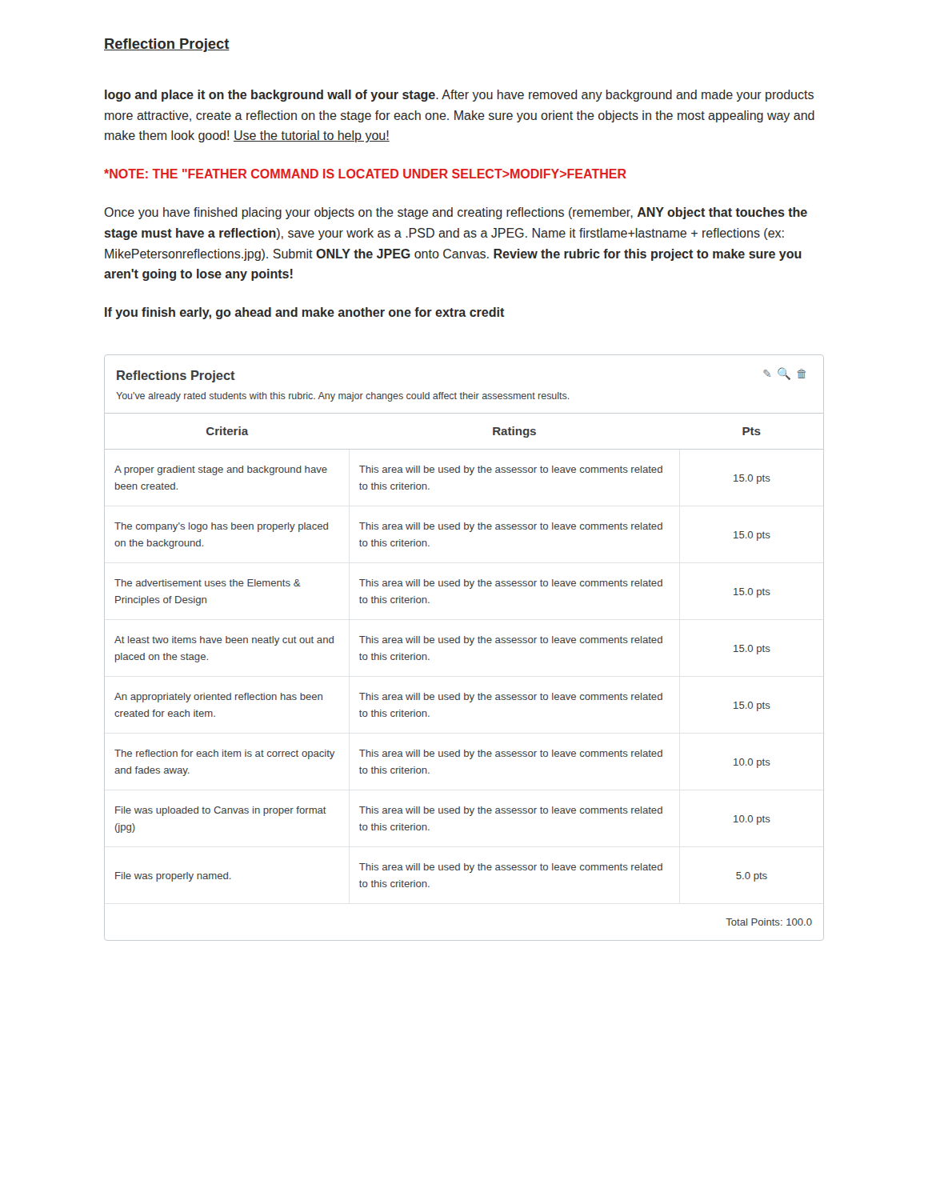Reflection Project
logo and place it on the background wall of your stage. After you have removed any background and made your products more attractive, create a reflection on the stage for each one. Make sure you orient the objects in the most appealing way and make them look good! Use the tutorial to help you!
*Note: the "Feather command is located under Select>Modify>Feather
Once you have finished placing your objects on the stage and creating reflections (remember, ANY object that touches the stage must have a reflection), save your work as a .PSD and as a JPEG. Name it firstlame+lastname + reflections (ex: MikePetersonreflections.jpg). Submit ONLY the JPEG onto Canvas. Review the rubric for this project to make sure you aren't going to lose any points!
If you finish early, go ahead and make another one for extra credit
Reflections Project
You've already rated students with this rubric. Any major changes could affect their assessment results.
✎🔍🗑
| Criteria | Ratings | Pts |
| --- | --- | --- |
| A proper gradient stage and background have been created. | This area will be used by the assessor to leave comments related to this criterion. | 15.0 pts |
| The company's logo has been properly placed on the background. | This area will be used by the assessor to leave comments related to this criterion. | 15.0 pts |
| The advertisement uses the Elements & Principles of Design | This area will be used by the assessor to leave comments related to this criterion. | 15.0 pts |
| At least two items have been neatly cut out and placed on the stage. | This area will be used by the assessor to leave comments related to this criterion. | 15.0 pts |
| An appropriately oriented reflection has been created for each item. | This area will be used by the assessor to leave comments related to this criterion. | 15.0 pts |
| The reflection for each item is at correct opacity and fades away. | This area will be used by the assessor to leave comments related to this criterion. | 10.0 pts |
| File was uploaded to Canvas in proper format (jpg) | This area will be used by the assessor to leave comments related to this criterion. | 10.0 pts |
| File was properly named. | This area will be used by the assessor to leave comments related to this criterion. | 5.0 pts |
| Total Points: 100.0 |